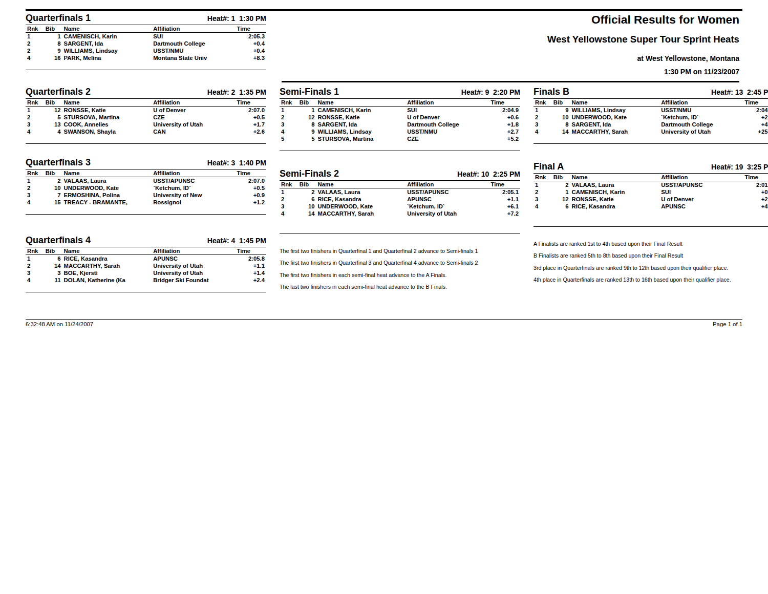Quarterfinals 1 Heat#: 1 1:30 PM
| Rnk | Bib | Name | Affiliation | Time |
| --- | --- | --- | --- | --- |
| 1 | 1 | CAMENISCH, Karin | SUI | 2:05.3 |
| 2 | 8 | SARGENT, Ida | Dartmouth College | +0.4 |
| 2 | 9 | WILLIAMS, Lindsay | USST/NMU | +0.4 |
| 4 | 16 | PARK, Melina | Montana State Univ | +8.3 |
Official Results for Women
West Yellowstone Super Tour Sprint Heats
at West Yellowstone, Montana
1:30 PM on 11/23/2007
Quarterfinals 2 Heat#: 2 1:35 PM
| Rnk | Bib | Name | Affiliation | Time |
| --- | --- | --- | --- | --- |
| 1 | 12 | RONSSE, Katie | U of Denver | 2:07.0 |
| 2 | 5 | STURSOVA, Martina | CZE | +0.5 |
| 3 | 13 | COOK, Annelies | University of Utah | +1.7 |
| 4 | 4 | SWANSON, Shayla | CAN | +2.6 |
Quarterfinals 3 Heat#: 3 1:40 PM
| Rnk | Bib | Name | Affiliation | Time |
| --- | --- | --- | --- | --- |
| 1 | 2 | VALAAS, Laura | USST/APUNSC | 2:07.0 |
| 2 | 10 | UNDERWOOD, Kate | `Ketchum, ID` | +0.5 |
| 3 | 7 | ERMOSHINA, Polina | University of New | +0.9 |
| 4 | 15 | TREACY - BRAMANTE, | Rossignol | +1.2 |
Quarterfinals 4 Heat#: 4 1:45 PM
| Rnk | Bib | Name | Affiliation | Time |
| --- | --- | --- | --- | --- |
| 1 | 6 | RICE, Kasandra | APUNSC | 2:05.8 |
| 2 | 14 | MACCARTHY, Sarah | University of Utah | +1.1 |
| 3 | 3 | BOE, Kjersti | University of Utah | +1.4 |
| 4 | 11 | DOLAN, Katherine (Ka | Bridger Ski Foundat | +2.4 |
Semi-Finals 1 Heat#: 9 2:20 PM
| Rnk | Bib | Name | Affiliation | Time |
| --- | --- | --- | --- | --- |
| 1 | 1 | CAMENISCH, Karin | SUI | 2:04.9 |
| 2 | 12 | RONSSE, Katie | U of Denver | +0.6 |
| 3 | 8 | SARGENT, Ida | Dartmouth College | +1.8 |
| 4 | 9 | WILLIAMS, Lindsay | USST/NMU | +2.7 |
| 5 | 5 | STURSOVA, Martina | CZE | +5.2 |
Semi-Finals 2 Heat#: 10 2:25 PM
| Rnk | Bib | Name | Affiliation | Time |
| --- | --- | --- | --- | --- |
| 1 | 2 | VALAAS, Laura | USST/APUNSC | 2:05.1 |
| 2 | 6 | RICE, Kasandra | APUNSC | +1.1 |
| 3 | 10 | UNDERWOOD, Kate | `Ketchum, ID` | +6.1 |
| 4 | 14 | MACCARTHY, Sarah | University of Utah | +7.2 |
The first two finishers in Quarterfinal 1 and Quarterfinal 2 advance to Semi-finals 1
The first two finishers in Quarterfinal 3 and Quarterfinal 4 advance to Semi-finals 2
The first two finishers in each semi-final heat advance to the A Finals.
The last two finishers in each semi-final heat advance to the B Finals.
Finals B Heat#: 13 2:45 PM
| Rnk | Bib | Name | Affiliation | Time |
| --- | --- | --- | --- | --- |
| 1 | 9 | WILLIAMS, Lindsay | USST/NMU | 2:04.4 |
| 2 | 10 | UNDERWOOD, Kate | `Ketchum, ID` | +2.4 |
| 3 | 8 | SARGENT, Ida | Dartmouth College | +4.2 |
| 4 | 14 | MACCARTHY, Sarah | University of Utah | +25.6 |
Final A Heat#: 19 3:25 PM
| Rnk | Bib | Name | Affiliation | Time |
| --- | --- | --- | --- | --- |
| 1 | 2 | VALAAS, Laura | USST/APUNSC | 2:01.9 |
| 2 | 1 | CAMENISCH, Karin | SUI | +0.3 |
| 3 | 12 | RONSSE, Katie | U of Denver | +2.1 |
| 4 | 6 | RICE, Kasandra | APUNSC | +4.6 |
A Finalists are ranked 1st to 4th based upon their Final Result
B Finalists are ranked 5th to 8th based upon their Final Result
3rd place in Quarterfinals are ranked 9th to 12th based upon their qualifier place.
4th place in Quarterfinals are ranked 13th to 16th based upon their qualifier place.
6:32:48 AM on 11/24/2007 Page 1 of 1